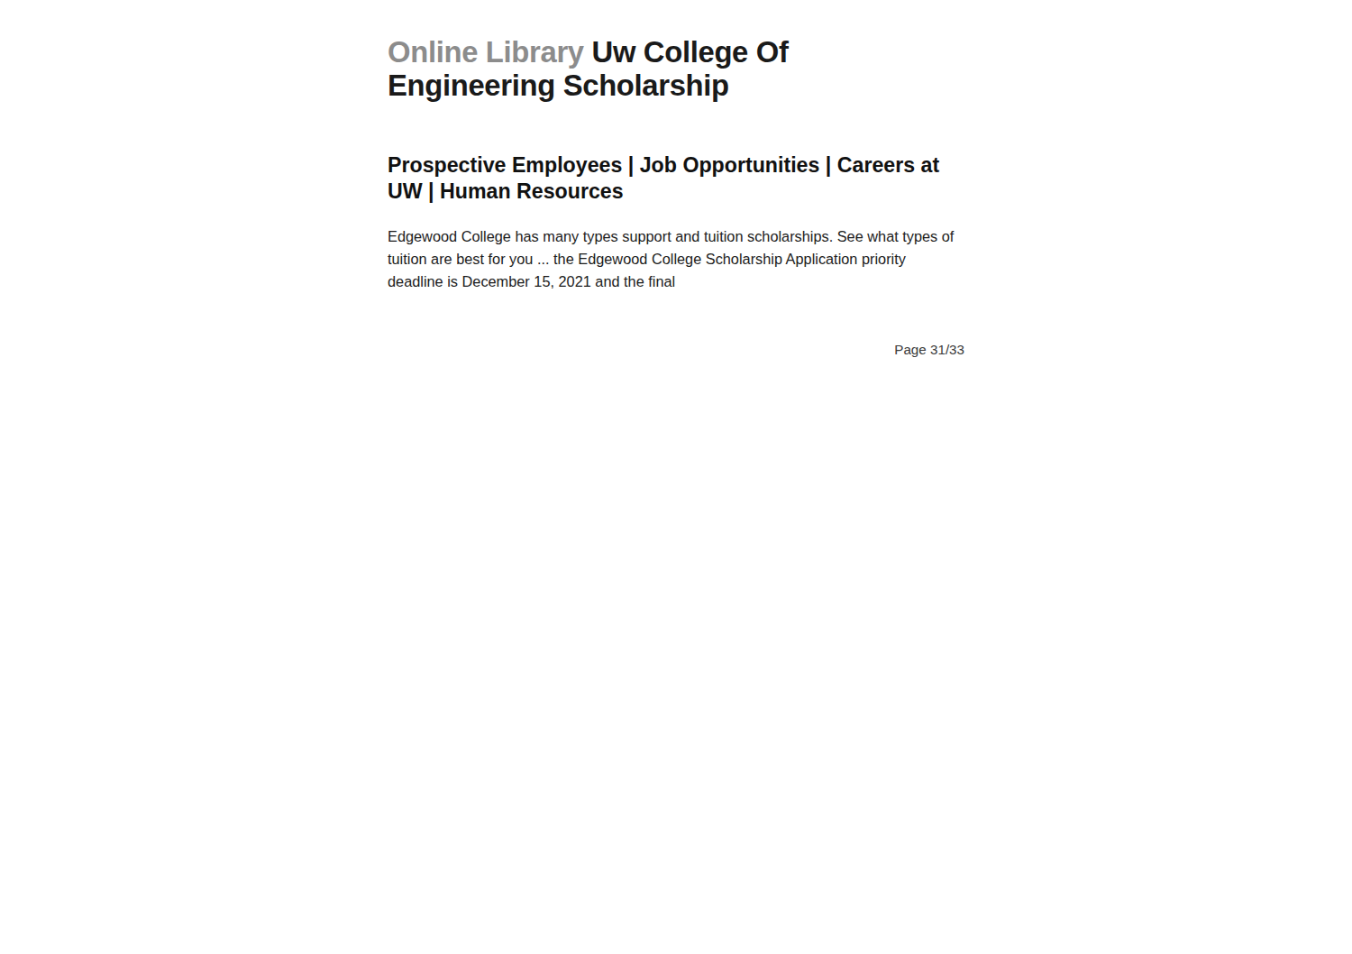Online Library Uw College Of
Engineering Scholarship
Prospective Employees | Job Opportunities | Careers at UW | Human Resources
Edgewood College has many types support and tuition scholarships. See what types of tuition are best for you ... the Edgewood College Scholarship Application priority deadline is December 15, 2021 and the final
Page 31/33